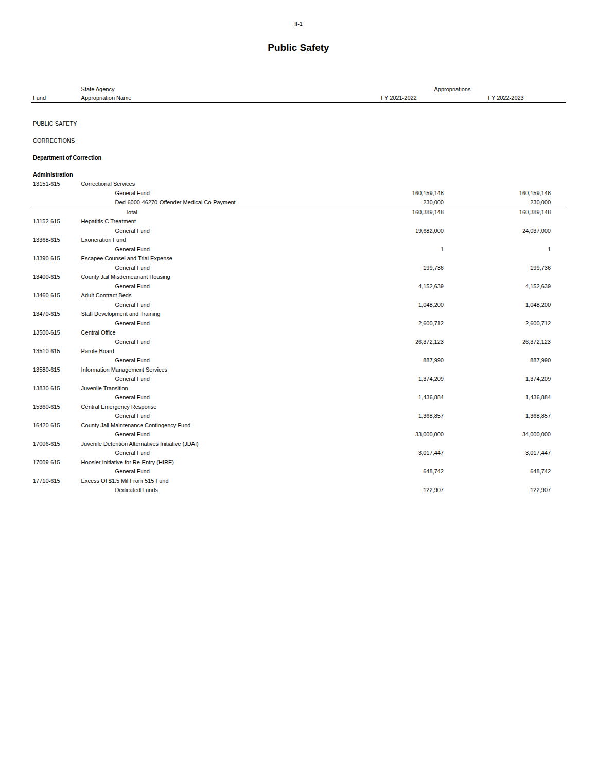II-1
Public Safety
| | State Agency | Appropriations |
| Fund | Appropriation Name | FY 2021-2022 | FY 2022-2023 |
| PUBLIC SAFETY |
| CORRECTIONS |
| Department of Correction |
| Administration |
| 13151-615 | Correctional Services | | |
| | General Fund | 160,159,148 | 160,159,148 |
| | Ded-6000-46270-Offender Medical Co-Payment | 230,000 | 230,000 |
| | Total | 160,389,148 | 160,389,148 |
| 13152-615 | Hepatitis C Treatment | | |
| | General Fund | 19,682,000 | 24,037,000 |
| 13368-615 | Exoneration Fund | | |
| | General Fund | 1 | 1 |
| 13390-615 | Escapee Counsel and Trial Expense | | |
| | General Fund | 199,736 | 199,736 |
| 13400-615 | County Jail Misdemeanant Housing | | |
| | General Fund | 4,152,639 | 4,152,639 |
| 13460-615 | Adult Contract Beds | | |
| | General Fund | 1,048,200 | 1,048,200 |
| 13470-615 | Staff Development and Training | | |
| | General Fund | 2,600,712 | 2,600,712 |
| 13500-615 | Central Office | | |
| | General Fund | 26,372,123 | 26,372,123 |
| 13510-615 | Parole Board | | |
| | General Fund | 887,990 | 887,990 |
| 13580-615 | Information Management Services | | |
| | General Fund | 1,374,209 | 1,374,209 |
| 13830-615 | Juvenile Transition | | |
| | General Fund | 1,436,884 | 1,436,884 |
| 15360-615 | Central Emergency Response | | |
| | General Fund | 1,368,857 | 1,368,857 |
| 16420-615 | County Jail Maintenance Contingency Fund | | |
| | General Fund | 33,000,000 | 34,000,000 |
| 17006-615 | Juvenile Detention Alternatives Initiative (JDAI) | | |
| | General Fund | 3,017,447 | 3,017,447 |
| 17009-615 | Hoosier Initiative for Re-Entry (HIRE) | | |
| | General Fund | 648,742 | 648,742 |
| 17710-615 | Excess Of $1.5 Mil From 515 Fund | | |
| | Dedicated Funds | 122,907 | 122,907 |